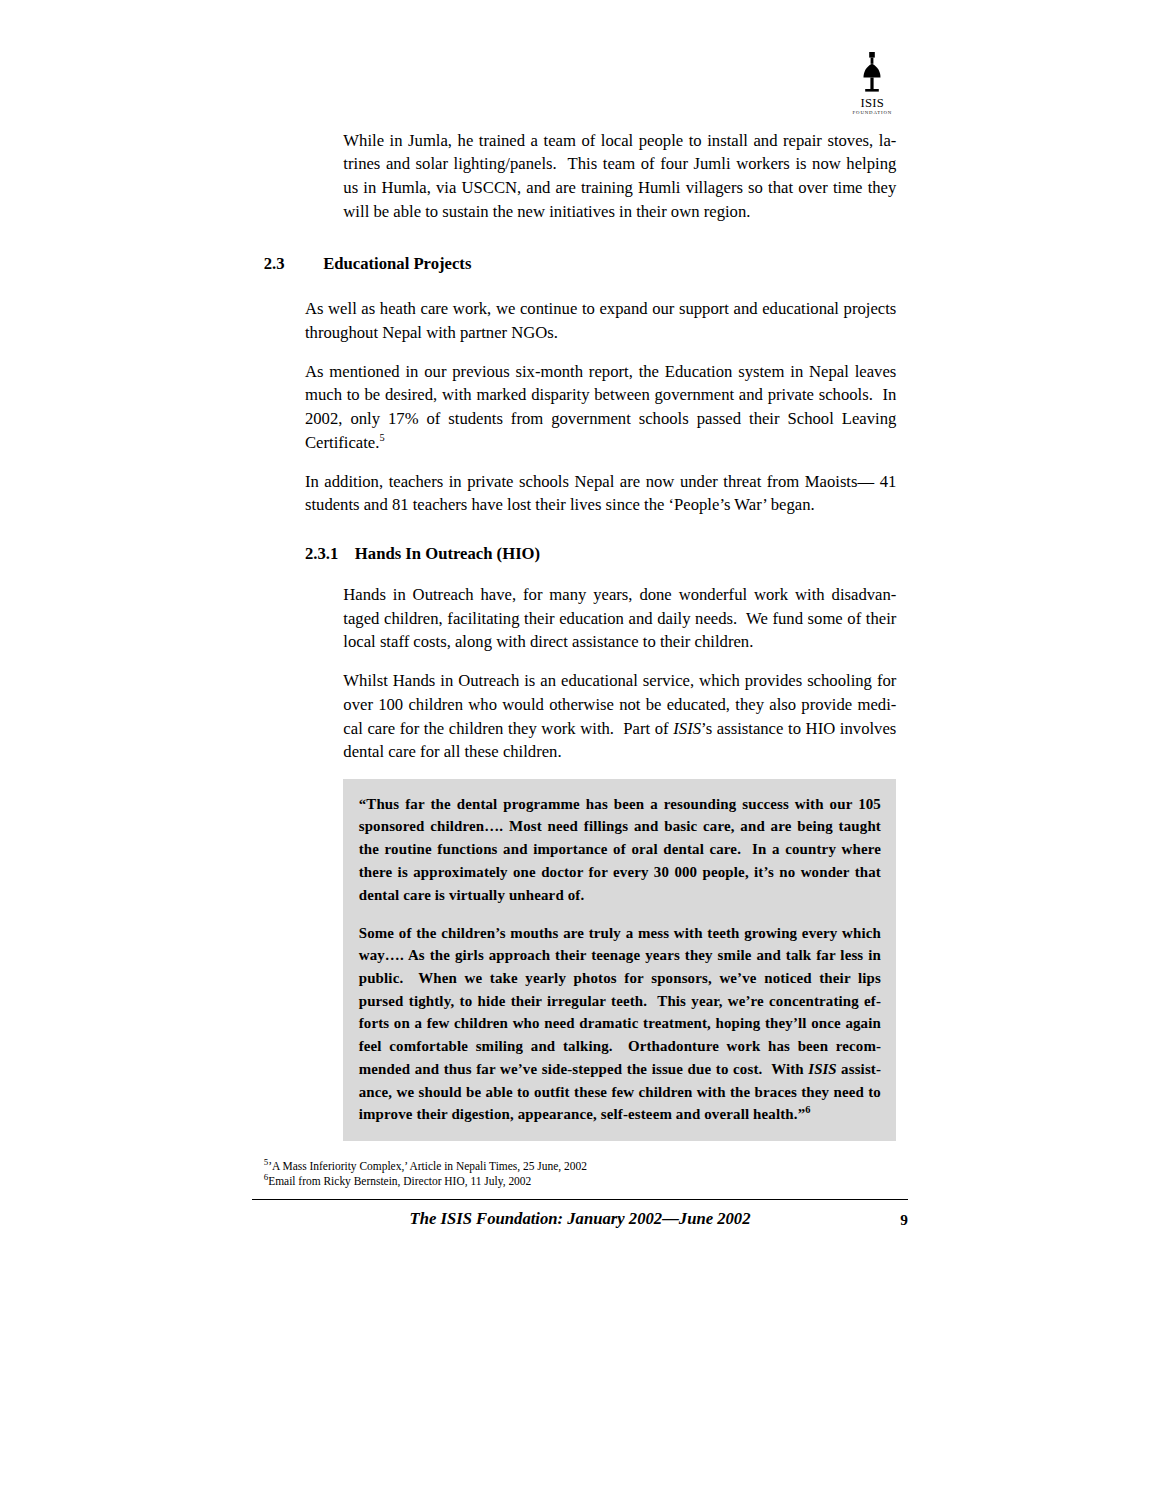ISIS
FOUNDATION
While in Jumla, he trained a team of local people to install and repair stoves, latrines and solar lighting/panels. This team of four Jumli workers is now helping us in Humla, via USCCN, and are training Humli villagers so that over time they will be able to sustain the new initiatives in their own region.
2.3 Educational Projects
As well as heath care work, we continue to expand our support and educational projects throughout Nepal with partner NGOs.
As mentioned in our previous six-month report, the Education system in Nepal leaves much to be desired, with marked disparity between government and private schools. In 2002, only 17% of students from government schools passed their School Leaving Certificate.5
In addition, teachers in private schools Nepal are now under threat from Maoists— 41 students and 81 teachers have lost their lives since the ‘People’s War’ began.
2.3.1 Hands In Outreach (HIO)
Hands in Outreach have, for many years, done wonderful work with disadvantaged children, facilitating their education and daily needs. We fund some of their local staff costs, along with direct assistance to their children.
Whilst Hands in Outreach is an educational service, which provides schooling for over 100 children who would otherwise not be educated, they also provide medical care for the children they work with. Part of ISIS’s assistance to HIO involves dental care for all these children.
“Thus far the dental programme has been a resounding success with our 105 sponsored children…. Most need fillings and basic care, and are being taught the routine functions and importance of oral dental care. In a country where there is approximately one doctor for every 30 000 people, it’s no wonder that dental care is virtually unheard of.
Some of the children’s mouths are truly a mess with teeth growing every which way…. As the girls approach their teenage years they smile and talk far less in public. When we take yearly photos for sponsors, we’ve noticed their lips pursed tightly, to hide their irregular teeth. This year, we’re concentrating efforts on a few children who need dramatic treatment, hoping they’ll once again feel comfortable smiling and talking. Orthadonture work has been recommended and thus far we’ve side-stepped the issue due to cost. With ISIS assistance, we should be able to outfit these few children with the braces they need to improve their digestion, appearance, self-esteem and overall health.”6
5’A Mass Inferiority Complex,’ Article in Nepali Times, 25 June, 2002
6Email from Ricky Bernstein, Director HIO, 11 July, 2002
The ISIS Foundation: January 2002—June 2002 9